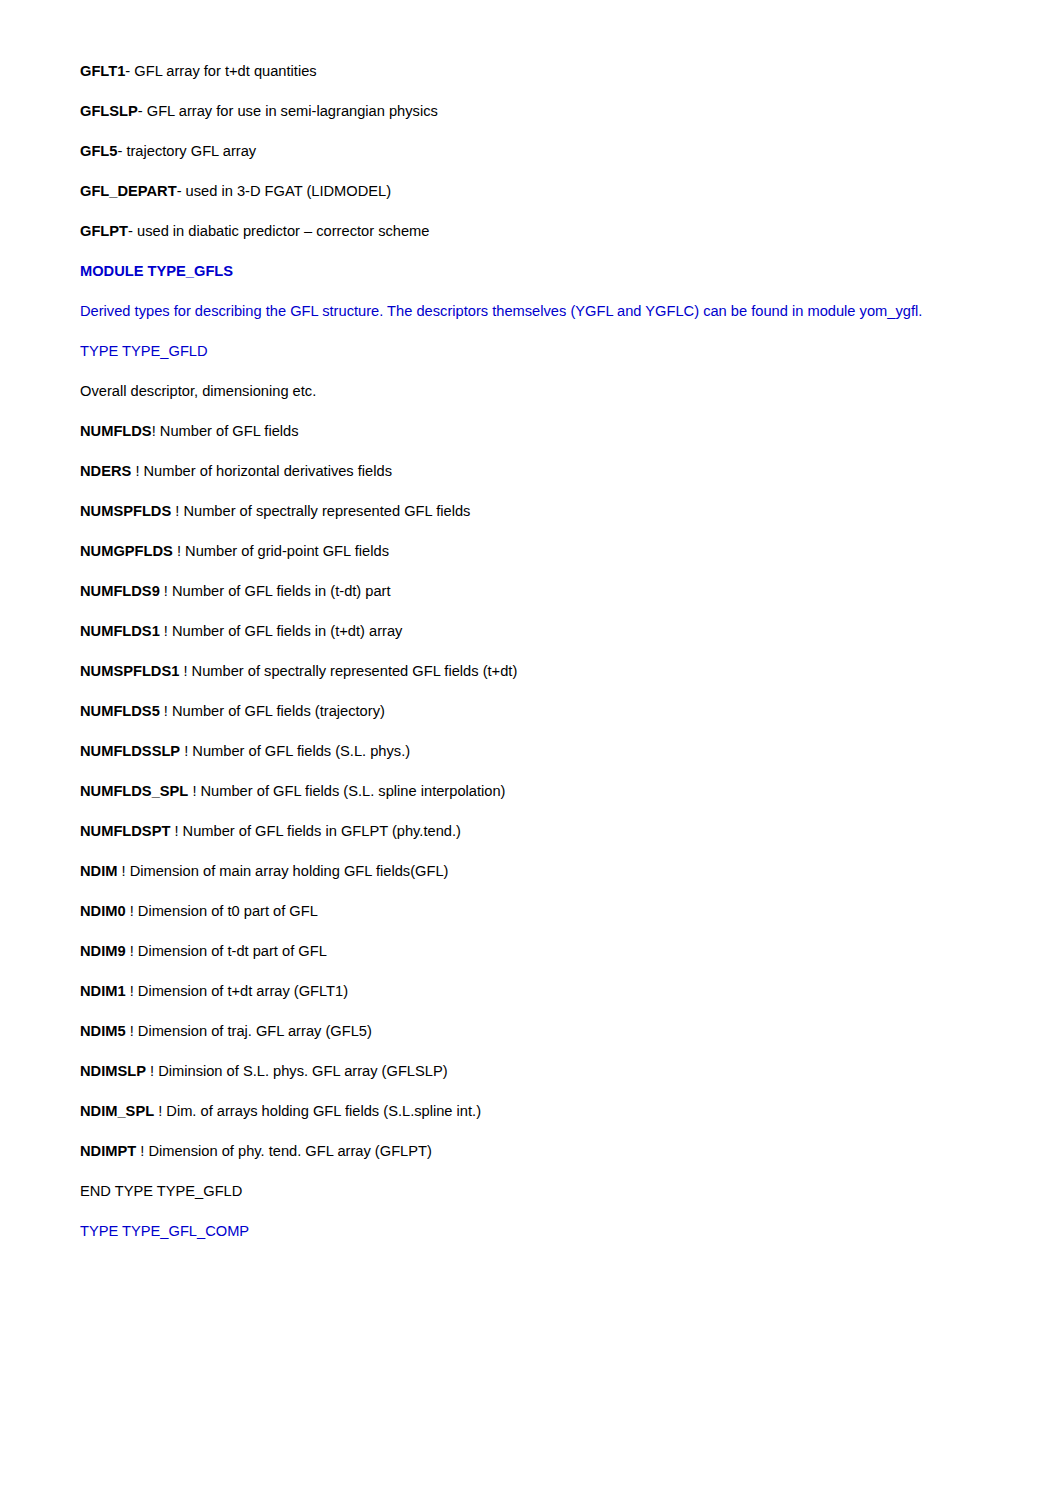GFLT1- GFL array for t+dt quantities
GFLSLP- GFL array for use in semi-lagrangian physics
GFL5- trajectory GFL array
GFL_DEPART- used in 3-D FGAT (LIDMODEL)
GFLPT- used in diabatic predictor – corrector scheme
MODULE TYPE_GFLS
Derived types for describing the GFL structure. The descriptors themselves (YGFL and YGFLC) can be found in module yom_ygfl.
TYPE TYPE_GFLD
Overall descriptor, dimensioning etc.
NUMFLDS! Number of GFL fields
NDERS ! Number of horizontal derivatives fields
NUMSPFLDS ! Number of spectrally represented GFL fields
NUMGPFLDS ! Number of grid-point GFL fields
NUMFLDS9 ! Number of GFL fields in (t-dt) part
NUMFLDS1 ! Number of GFL fields in (t+dt) array
NUMSPFLDS1 ! Number of spectrally represented GFL fields (t+dt)
NUMFLDS5 ! Number of GFL fields (trajectory)
NUMFLDSSLP ! Number of GFL fields (S.L. phys.)
NUMFLDS_SPL ! Number of GFL fields (S.L. spline interpolation)
NUMFLDSPT ! Number of GFL fields in GFLPT (phy.tend.)
NDIM ! Dimension of main array holding GFL fields(GFL)
NDIM0 ! Dimension of t0 part of GFL
NDIM9 ! Dimension of t-dt part of GFL
NDIM1 ! Dimension of t+dt array (GFLT1)
NDIM5 ! Dimension of traj. GFL array (GFL5)
NDIMSLP ! Diminsion of S.L. phys. GFL array (GFLSLP)
NDIM_SPL ! Dim. of arrays holding GFL fields (S.L.spline int.)
NDIMPT ! Dimension of phy. tend. GFL array (GFLPT)
END TYPE TYPE_GFLD
TYPE TYPE_GFL_COMP